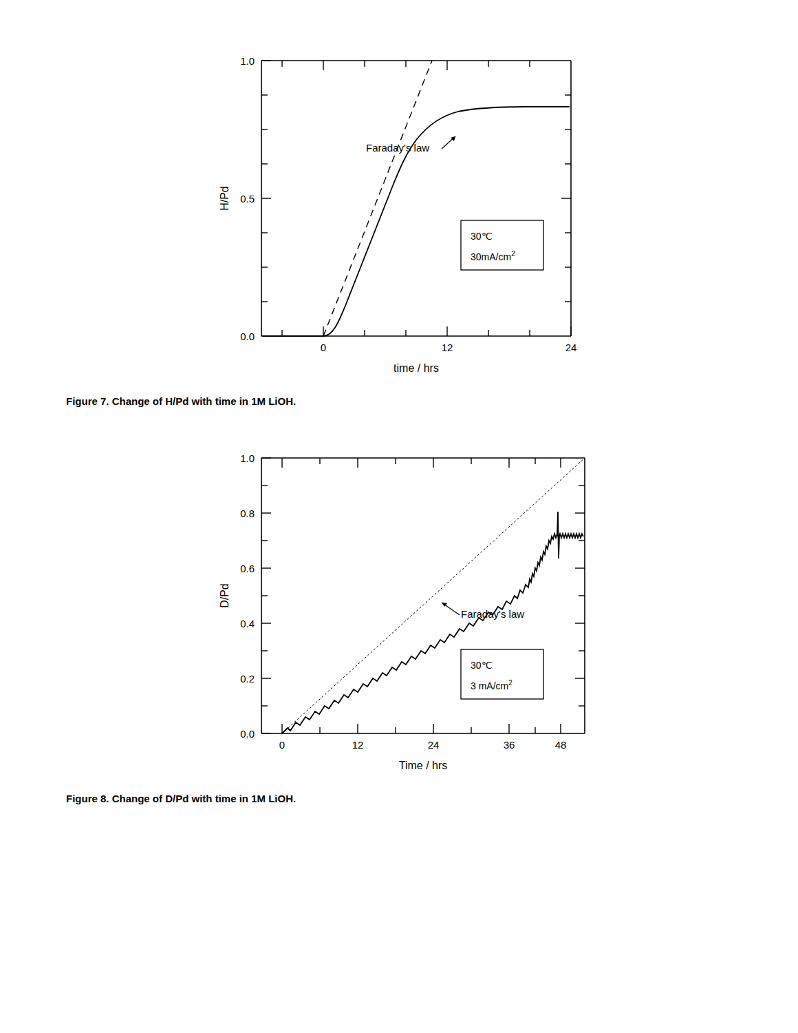1.0 0.5 0.0 0 12 24 H/Pd time / hrs Faraday's law 30℃ 30mA/cm2
Figure 7. Change of H/Pd with time in 1M LiOH.
1.0 0.8 0.6 0.4 0.2 0.0 0 12 24 36 48 D/Pd Time / hrs Faraday's law 30℃ 3 mA/cm2
Figure 8. Change of D/Pd with time in 1M LiOH.